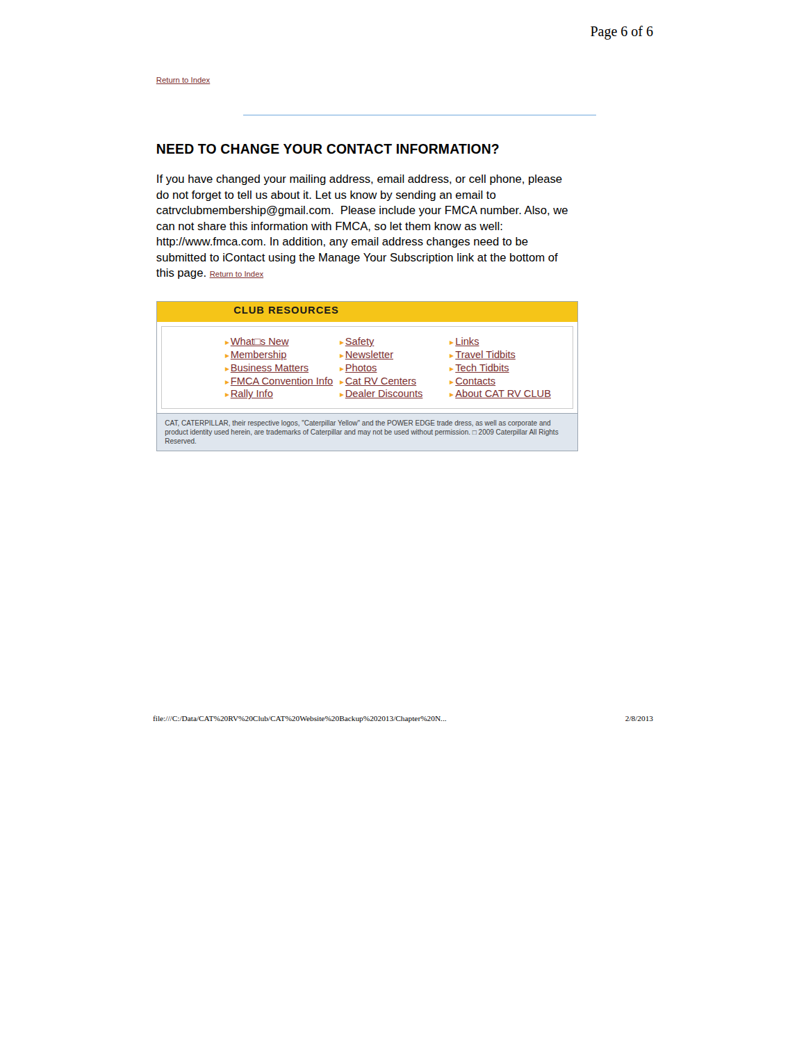Page 6 of 6
Return to Index
NEED TO CHANGE YOUR CONTACT INFORMATION?
If you have changed your mailing address, email address, or cell phone, please do not forget to tell us about it. Let us know by sending an email to catrvclubmembership@gmail.com. Please include your FMCA number. Also, we can not share this information with FMCA, so let them know as well: http://www.fmca.com. In addition, any email address changes need to be submitted to iContact using the Manage Your Subscription link at the bottom of this page. Return to Index
CLUB RESOURCES
| ▸ What□s New | ▸ Safety | ▸ Links |
| ▸ Membership | ▸ Newsletter | ▸ Travel Tidbits |
| ▸ Business Matters | ▸ Photos | ▸ Tech Tidbits |
| ▸ FMCA Convention Info | ▸ Cat RV Centers | ▸ Contacts |
| ▸ Rally Info | ▸ Dealer Discounts | ▸ About CAT RV CLUB |
CAT, CATERPILLAR, their respective logos, "Caterpillar Yellow" and the POWER EDGE trade dress, as well as corporate and product identity used herein, are trademarks of Caterpillar and may not be used without permission. □ 2009 Caterpillar All Rights Reserved.
file:///C:/Data/CAT%20RV%20Club/CAT%20Website%20Backup%202013/Chapter%20N... 2/8/2013